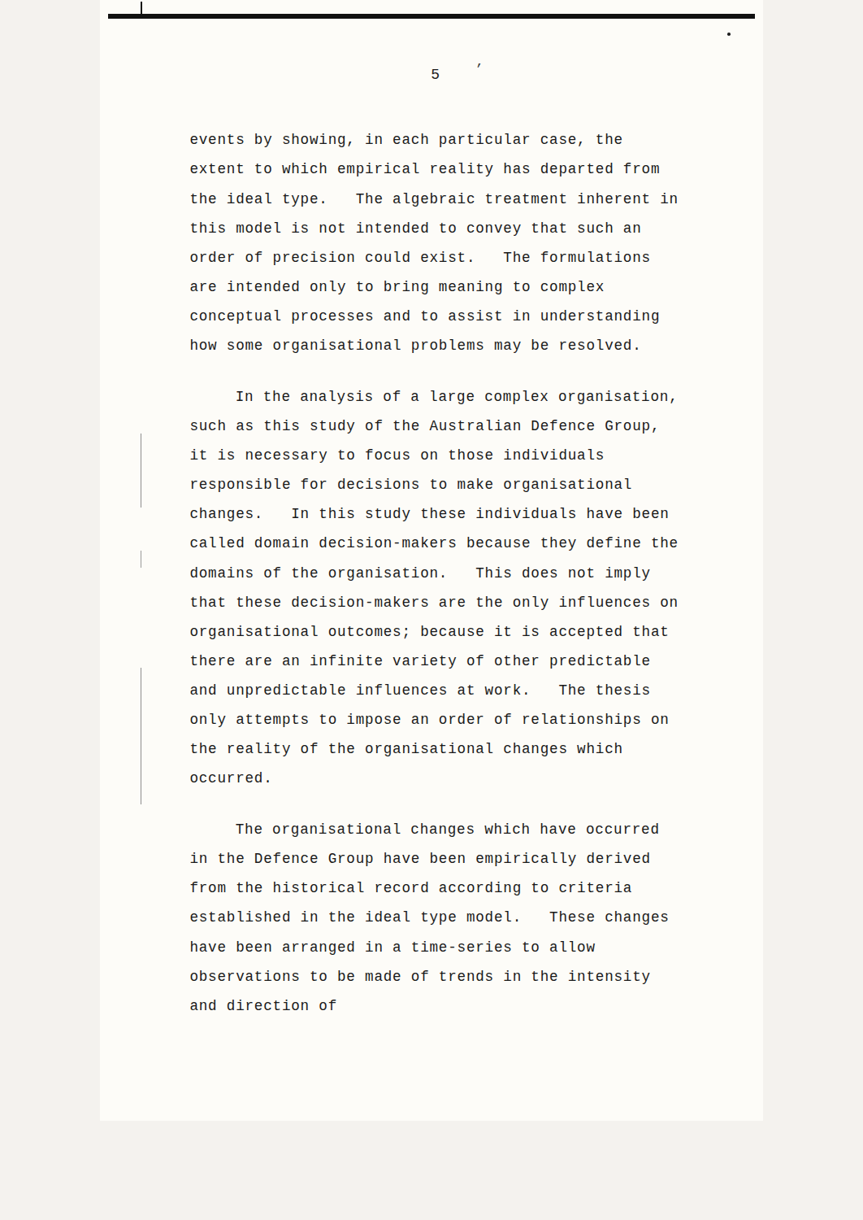5’
events by showing, in each particular case, the extent to which empirical reality has departed from the ideal type. The algebraic treatment inherent in this model is not intended to convey that such an order of precision could exist. The formulations are intended only to bring meaning to complex conceptual processes and to assist in understanding how some organisational problems may be resolved.
In the analysis of a large complex organisation, such as this study of the Australian Defence Group, it is necessary to focus on those individuals responsible for decisions to make organisational changes. In this study these individuals have been called domain decision-makers because they define the domains of the organisation. This does not imply that these decision-makers are the only influences on organisational outcomes; because it is accepted that there are an infinite variety of other predictable and unpredictable influences at work. The thesis only attempts to impose an order of relationships on the reality of the organisational changes which occurred.
The organisational changes which have occurred in the Defence Group have been empirically derived from the historical record according to criteria established in the ideal type model. These changes have been arranged in a time-series to allow observations to be made of trends in the intensity and direction of